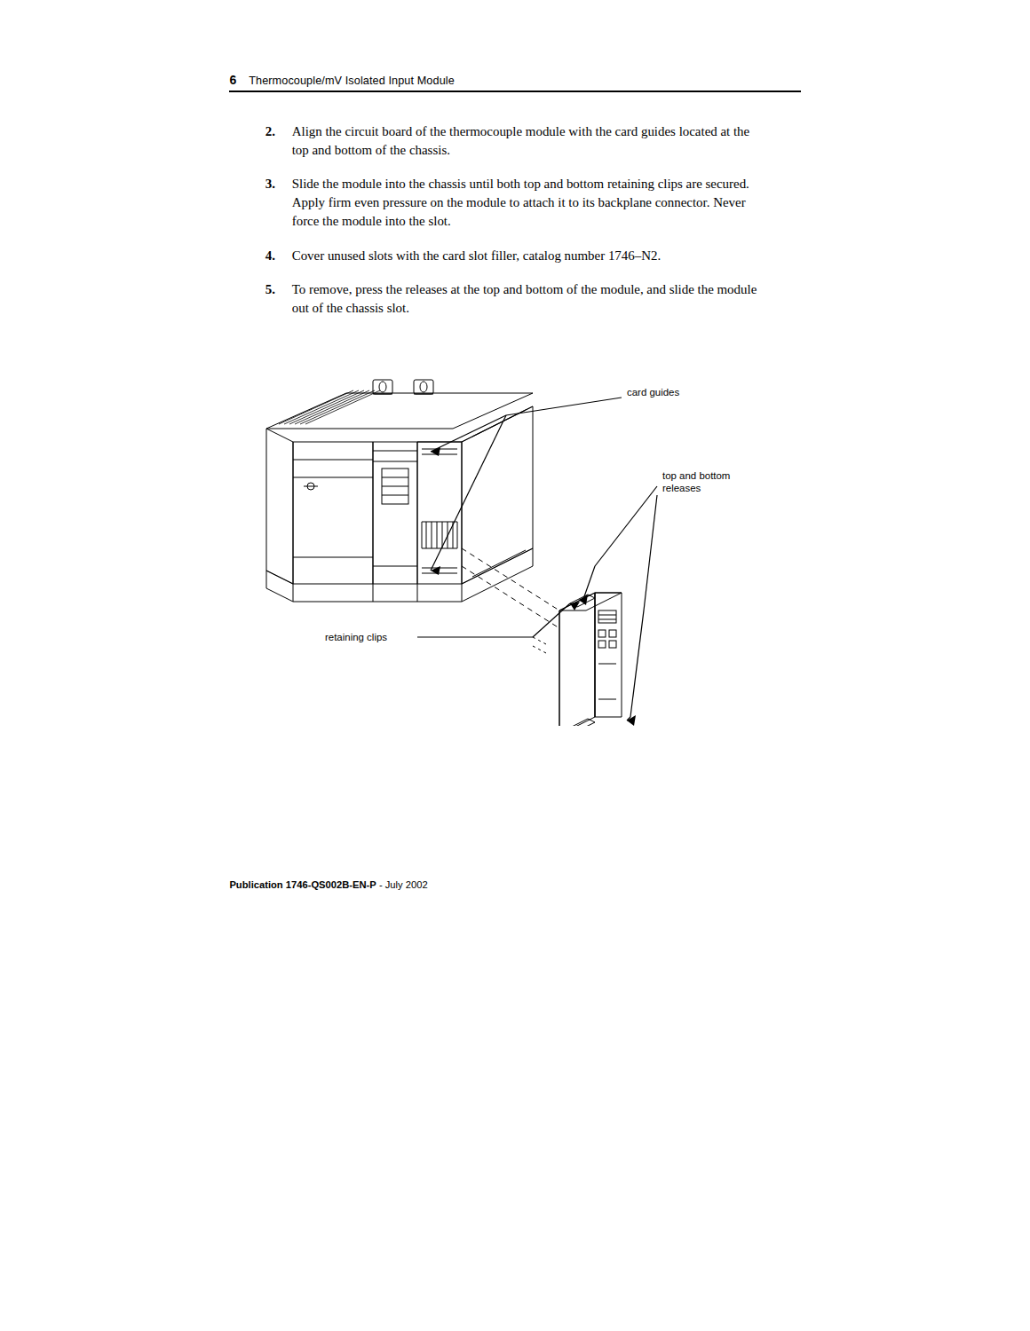6 Thermocouple/mV Isolated Input Module
2. Align the circuit board of the thermocouple module with the card guides located at the top and bottom of the chassis.
3. Slide the module into the chassis until both top and bottom retaining clips are secured. Apply firm even pressure on the module to attach it to its backplane connector. Never force the module into the slot.
4. Cover unused slots with the card slot filler, catalog number 1746–N2.
5. To remove, press the releases at the top and bottom of the module, and slide the module out of the chassis slot.
card guides top and bottom releases retaining clips
Publication 1746-QS002B-EN-P - July 2002